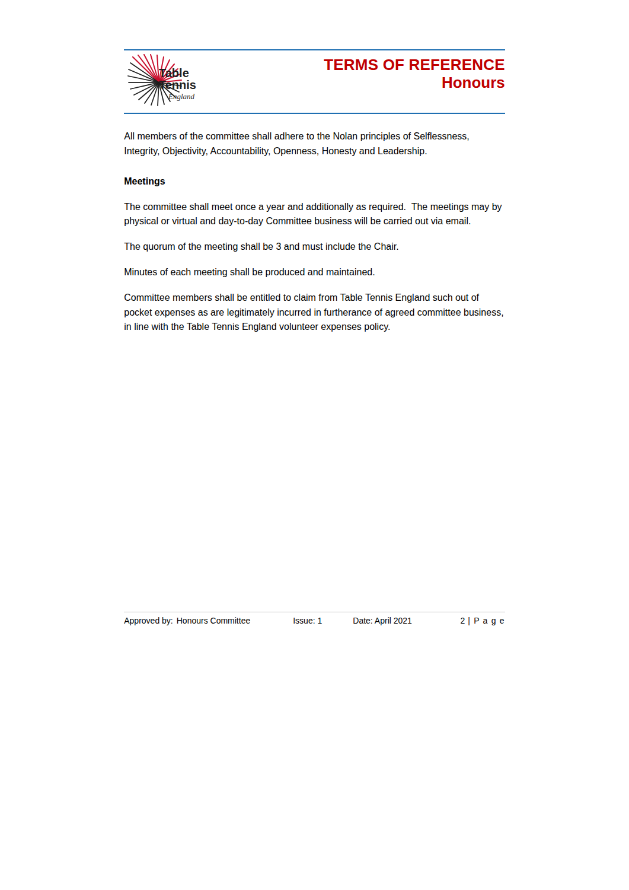Table Tennis England
TERMS OF REFERENCE
Honours
All members of the committee shall adhere to the Nolan principles of Selflessness, Integrity, Objectivity, Accountability, Openness, Honesty and Leadership.
Meetings
The committee shall meet once a year and additionally as required. The meetings may by physical or virtual and day-to-day Committee business will be carried out via email.
The quorum of the meeting shall be 3 and must include the Chair.
Minutes of each meeting shall be produced and maintained.
Committee members shall be entitled to claim from Table Tennis England such out of pocket expenses as are legitimately incurred in furtherance of agreed committee business, in line with the Table Tennis England volunteer expenses policy.
Approved by: Honours Committee Issue: 1 Date: April 2021 2 | P a g e